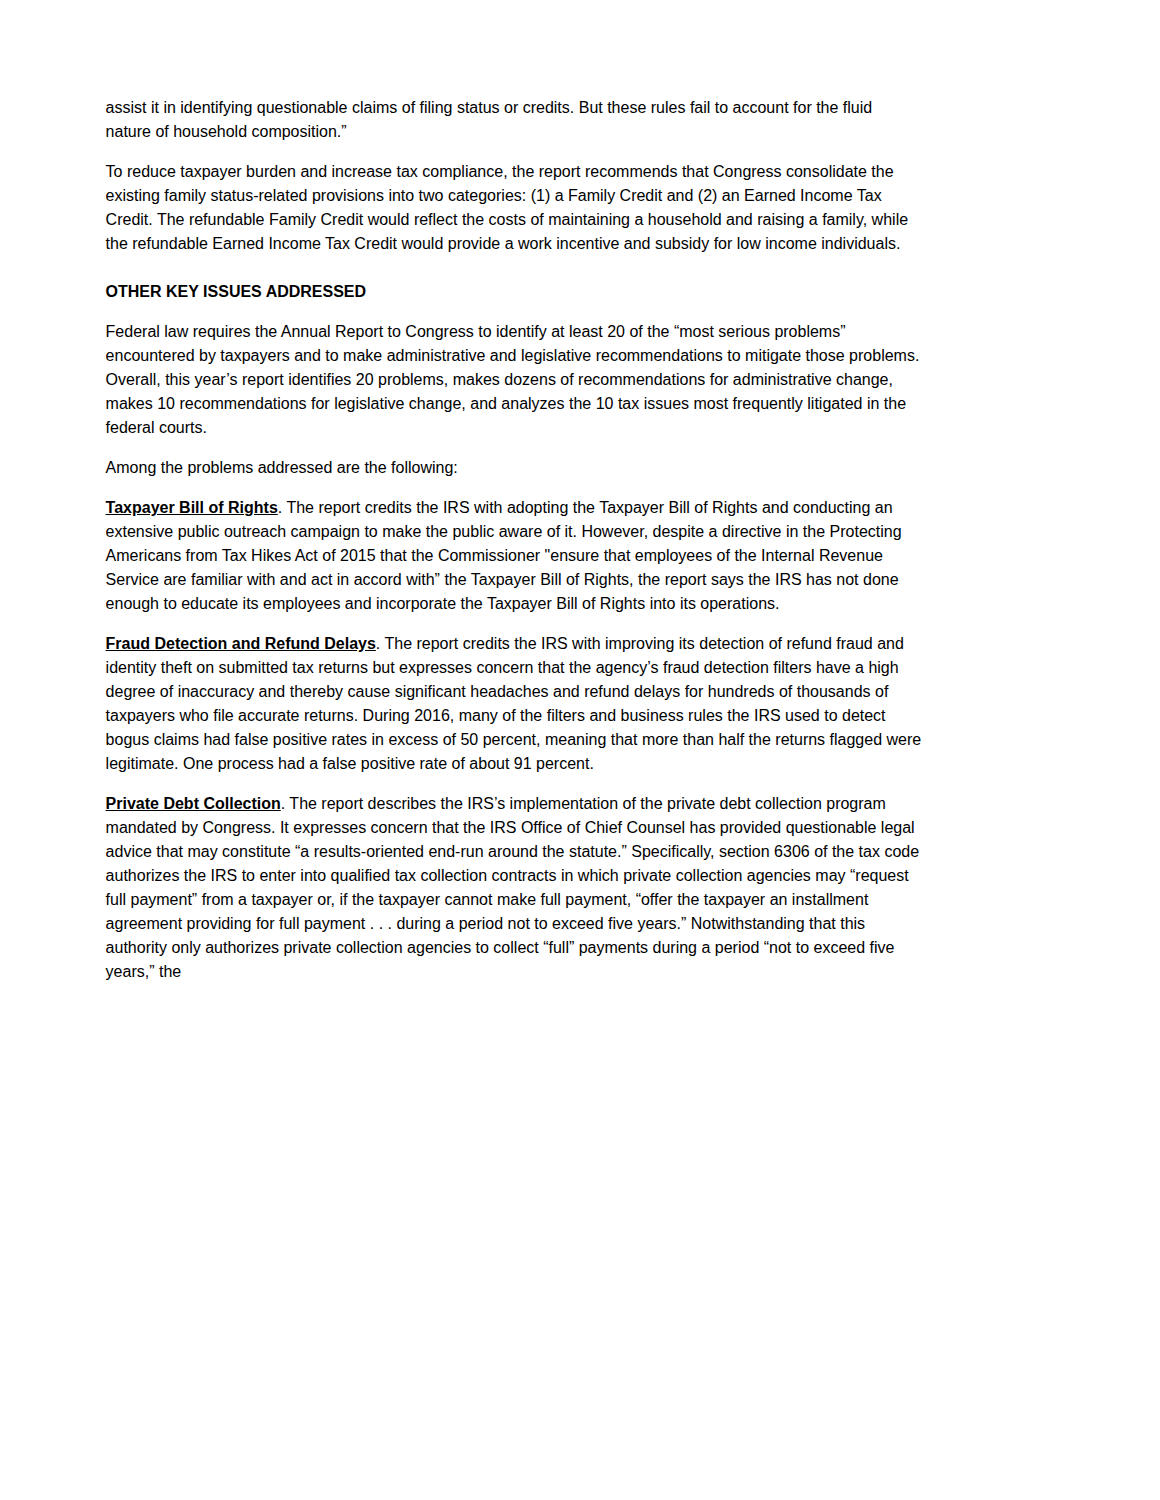assist it in identifying questionable claims of filing status or credits. But these rules fail to account for the fluid nature of household composition.”
To reduce taxpayer burden and increase tax compliance, the report recommends that Congress consolidate the existing family status-related provisions into two categories: (1) a Family Credit and (2) an Earned Income Tax Credit. The refundable Family Credit would reflect the costs of maintaining a household and raising a family, while the refundable Earned Income Tax Credit would provide a work incentive and subsidy for low income individuals.
Other Key Issues Addressed
Federal law requires the Annual Report to Congress to identify at least 20 of the “most serious problems” encountered by taxpayers and to make administrative and legislative recommendations to mitigate those problems. Overall, this year’s report identifies 20 problems, makes dozens of recommendations for administrative change, makes 10 recommendations for legislative change, and analyzes the 10 tax issues most frequently litigated in the federal courts.
Among the problems addressed are the following:
Taxpayer Bill of Rights. The report credits the IRS with adopting the Taxpayer Bill of Rights and conducting an extensive public outreach campaign to make the public aware of it. However, despite a directive in the Protecting Americans from Tax Hikes Act of 2015 that the Commissioner "ensure that employees of the Internal Revenue Service are familiar with and act in accord with” the Taxpayer Bill of Rights, the report says the IRS has not done enough to educate its employees and incorporate the Taxpayer Bill of Rights into its operations.
Fraud Detection and Refund Delays. The report credits the IRS with improving its detection of refund fraud and identity theft on submitted tax returns but expresses concern that the agency’s fraud detection filters have a high degree of inaccuracy and thereby cause significant headaches and refund delays for hundreds of thousands of taxpayers who file accurate returns. During 2016, many of the filters and business rules the IRS used to detect bogus claims had false positive rates in excess of 50 percent, meaning that more than half the returns flagged were legitimate. One process had a false positive rate of about 91 percent.
Private Debt Collection. The report describes the IRS’s implementation of the private debt collection program mandated by Congress. It expresses concern that the IRS Office of Chief Counsel has provided questionable legal advice that may constitute “a results-oriented end-run around the statute.” Specifically, section 6306 of the tax code authorizes the IRS to enter into qualified tax collection contracts in which private collection agencies may “request full payment” from a taxpayer or, if the taxpayer cannot make full payment, “offer the taxpayer an installment agreement providing for full payment . . . during a period not to exceed five years.” Notwithstanding that this authority only authorizes private collection agencies to collect “full” payments during a period “not to exceed five years,” the